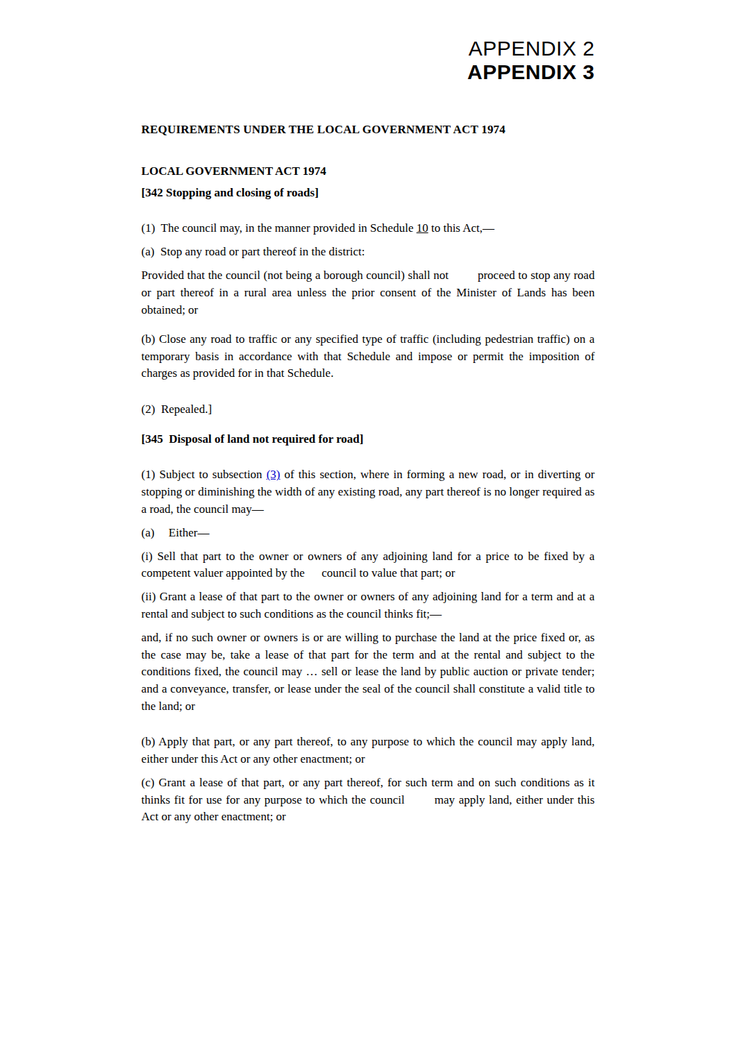APPENDIX 2
APPENDIX 3
REQUIREMENTS UNDER THE LOCAL GOVERNMENT ACT 1974
LOCAL GOVERNMENT ACT 1974
[342 Stopping and closing of roads]
(1) The council may, in the manner provided in Schedule 10 to this Act,—
(a) Stop any road or part thereof in the district:
Provided that the council (not being a borough council) shall not proceed to stop any road or part thereof in a rural area unless the prior consent of the Minister of Lands has been obtained; or
(b) Close any road to traffic or any specified type of traffic (including pedestrian traffic) on a temporary basis in accordance with that Schedule and impose or permit the imposition of charges as provided for in that Schedule.
(2) Repealed.]
[345 Disposal of land not required for road]
(1) Subject to subsection (3) of this section, where in forming a new road, or in diverting or stopping or diminishing the width of any existing road, any part thereof is no longer required as a road, the council may—
(a) Either—
(i) Sell that part to the owner or owners of any adjoining land for a price to be fixed by a competent valuer appointed by the council to value that part; or
(ii) Grant a lease of that part to the owner or owners of any adjoining land for a term and at a rental and subject to such conditions as the council thinks fit;—
and, if no such owner or owners is or are willing to purchase the land at the price fixed or, as the case may be, take a lease of that part for the term and at the rental and subject to the conditions fixed, the council may … sell or lease the land by public auction or private tender; and a conveyance, transfer, or lease under the seal of the council shall constitute a valid title to the land; or
(b) Apply that part, or any part thereof, to any purpose to which the council may apply land, either under this Act or any other enactment; or
(c) Grant a lease of that part, or any part thereof, for such term and on such conditions as it thinks fit for use for any purpose to which the council may apply land, either under this Act or any other enactment; or